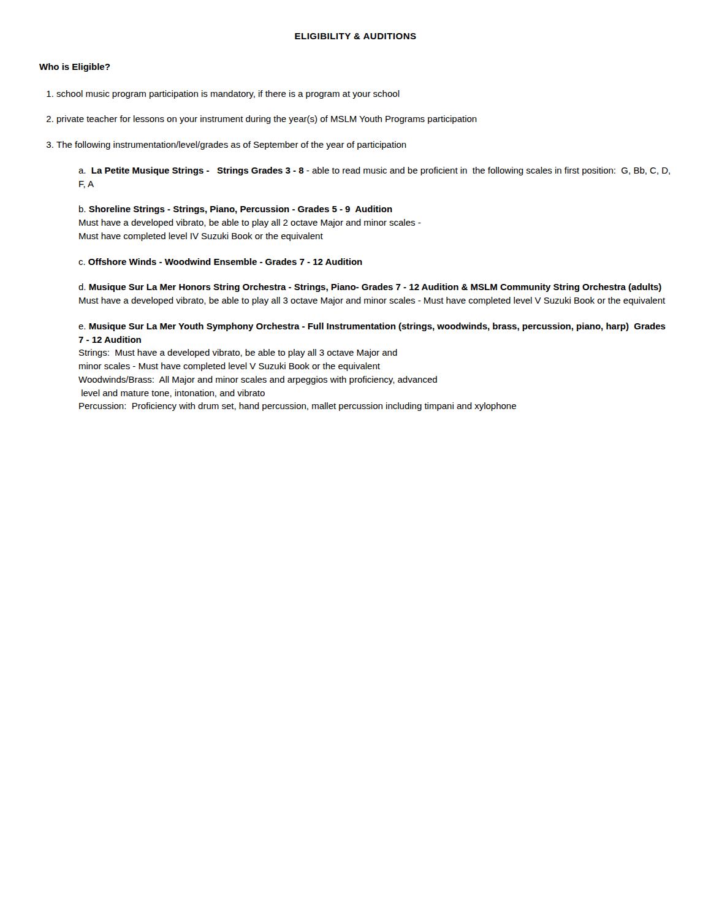ELIGIBILITY & AUDITIONS
Who is Eligible?
school music program participation is mandatory, if there is a program at your school
private teacher for lessons on your instrument during the year(s) of MSLM Youth Programs participation
The following instrumentation/level/grades as of September of the year of participation
a. La Petite Musique Strings - Strings Grades 3 - 8 - able to read music and be proficient in the following scales in first position: G, Bb, C, D, F, A
b. Shoreline Strings - Strings, Piano, Percussion - Grades 5 - 9 Audition
Must have a developed vibrato, be able to play all 2 octave Major and minor scales -
Must have completed level IV Suzuki Book or the equivalent
c. Offshore Winds - Woodwind Ensemble - Grades 7 - 12 Audition
d. Musique Sur La Mer Honors String Orchestra - Strings, Piano- Grades 7 - 12 Audition & MSLM Community String Orchestra (adults)
Must have a developed vibrato, be able to play all 3 octave Major and minor scales - Must have completed level V Suzuki Book or the equivalent
e. Musique Sur La Mer Youth Symphony Orchestra - Full Instrumentation (strings, woodwinds, brass, percussion, piano, harp) Grades 7 - 12 Audition
Strings: Must have a developed vibrato, be able to play all 3 octave Major and
minor scales - Must have completed level V Suzuki Book or the equivalent
Woodwinds/Brass: All Major and minor scales and arpeggios with proficiency, advanced
level and mature tone, intonation, and vibrato
Percussion: Proficiency with drum set, hand percussion, mallet percussion including timpani and xylophone